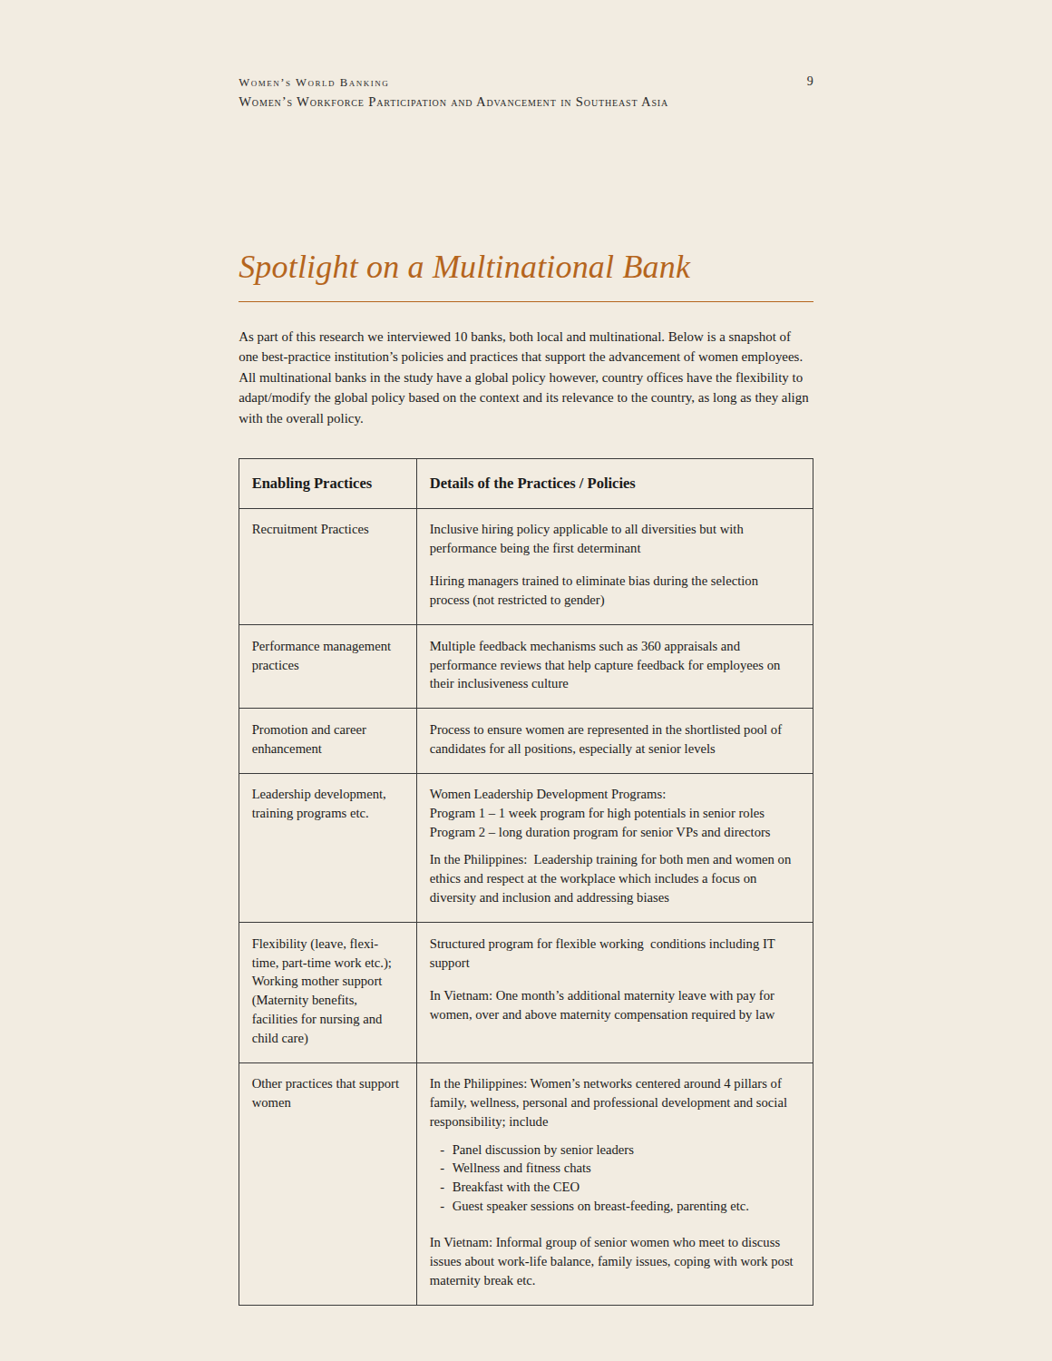9
Women’s World Banking
Women’s Workforce Participation and Advancement in Southeast Asia
Spotlight on a Multinational Bank
As part of this research we interviewed 10 banks, both local and multinational. Below is a snapshot of one best-practice institution’s policies and practices that support the advancement of women employees. All multinational banks in the study have a global policy however, country offices have the flexibility to adapt/modify the global policy based on the context and its relevance to the country, as long as they align with the overall policy.
| Enabling Practices | Details of the Practices / Policies |
| --- | --- |
| Recruitment Practices | Inclusive hiring policy applicable to all diversities but with performance being the first determinant Hiring managers trained to eliminate bias during the selection process (not restricted to gender) |
| Performance management practices | Multiple feedback mechanisms such as 360 appraisals and performance reviews that help capture feedback for employees on their inclusiveness culture |
| Promotion and career enhancement | Process to ensure women are represented in the shortlisted pool of candidates for all positions, especially at senior levels |
| Leadership development, training programs etc. | Women Leadership Development Programs: Program 1 – 1 week program for high potentials in senior roles Program 2 – long duration program for senior VPs and directors In the Philippines: Leadership training for both men and women on ethics and respect at the workplace which includes a focus on diversity and inclusion and addressing biases |
| Flexibility (leave, flexi-time, part-time work etc.); Working mother support (Maternity benefits, facilities for nursing and child care) | Structured program for flexible working conditions including IT support In Vietnam: One month’s additional maternity leave with pay for women, over and above maternity compensation required by law |
| Other practices that support women | In the Philippines: Women’s networks centered around 4 pillars of family, wellness, personal and professional development and social responsibility; include Panel discussion by senior leaders Wellness and fitness chats Breakfast with the CEO Guest speaker sessions on breast-feeding, parenting etc. In Vietnam: Informal group of senior women who meet to discuss issues about work-life balance, family issues, coping with work post maternity break etc. |